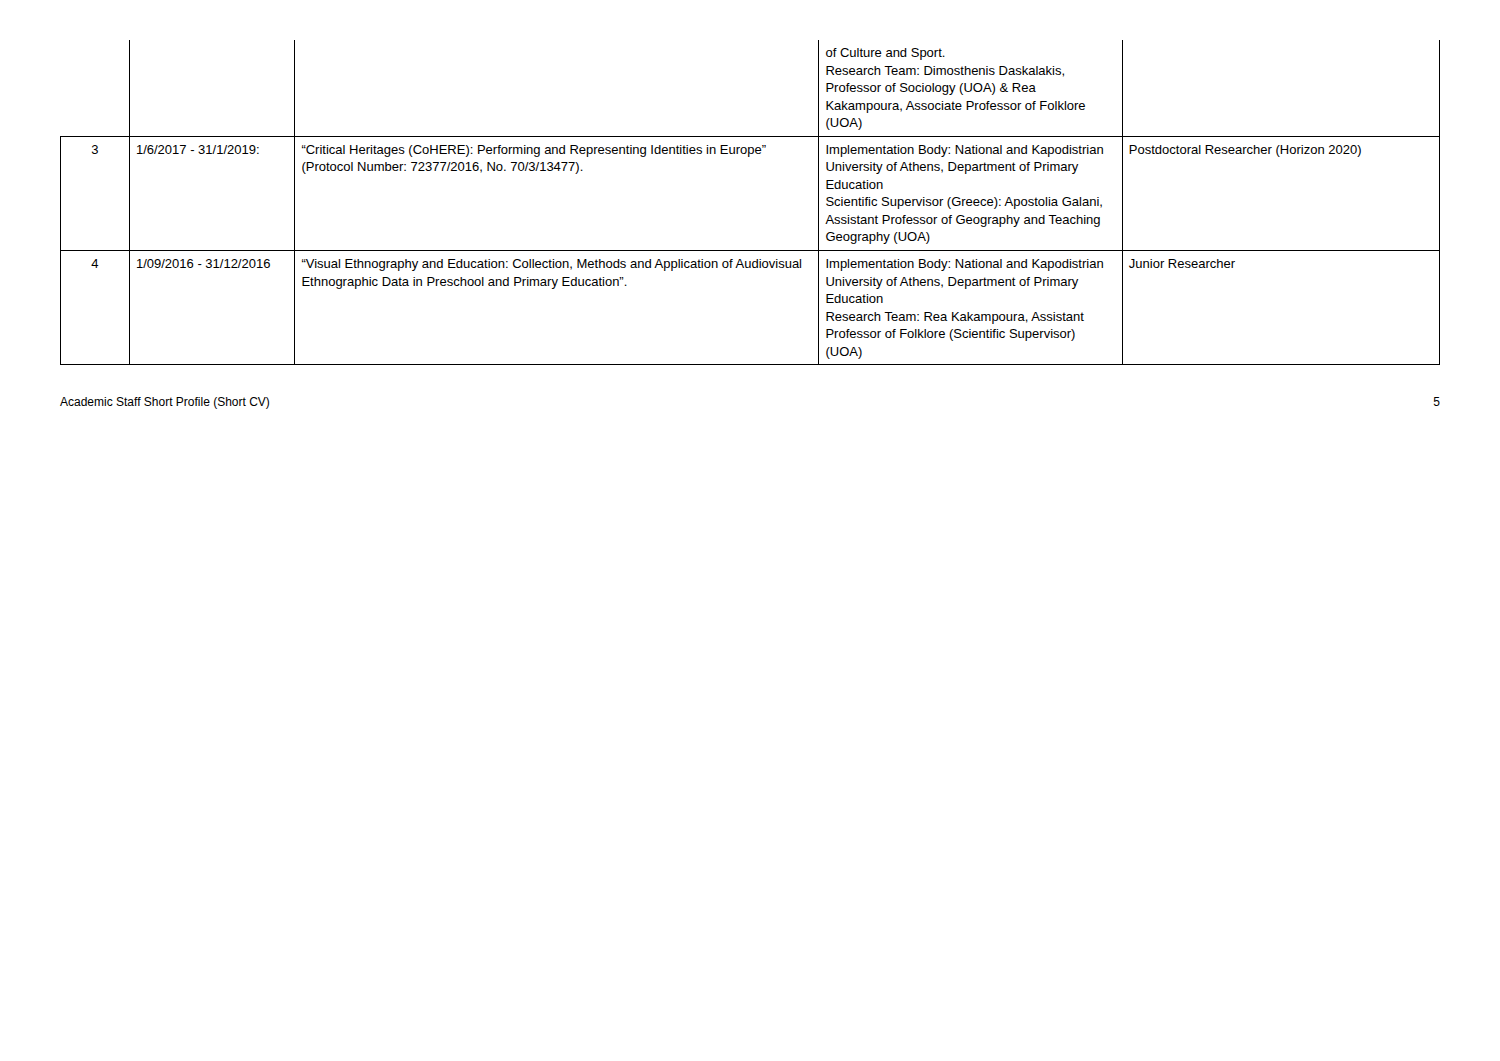| | | | of Culture and Sport. Research Team: Dimosthenis Daskalakis, Professor of Sociology (UOA) & Rea Kakampoura, Associate Professor of Folklore (UOA) | |
| 3 | 1/6/2017 - 31/1/2019: | “Critical Heritages (CoHERE): Performing and Representing Identities in Europe” (Protocol Number: 72377/2016, No. 70/3/13477). | Implementation Body: National and Kapodistrian University of Athens, Department of Primary Education Scientific Supervisor (Greece): Apostolia Galani, Assistant Professor of Geography and Teaching Geography (UOA) | Postdoctoral Researcher (Horizon 2020) |
| 4 | 1/09/2016 - 31/12/2016 | “Visual Ethnography and Education: Collection, Methods and Application of Audiovisual Ethnographic Data in Preschool and Primary Education”. | Implementation Body: National and Kapodistrian University of Athens, Department of Primary Education Research Team: Rea Kakampoura, Assistant Professor of Folklore (Scientific Supervisor) (UOA) | Junior Researcher |
Academic Staff Short Profile (Short CV) 5